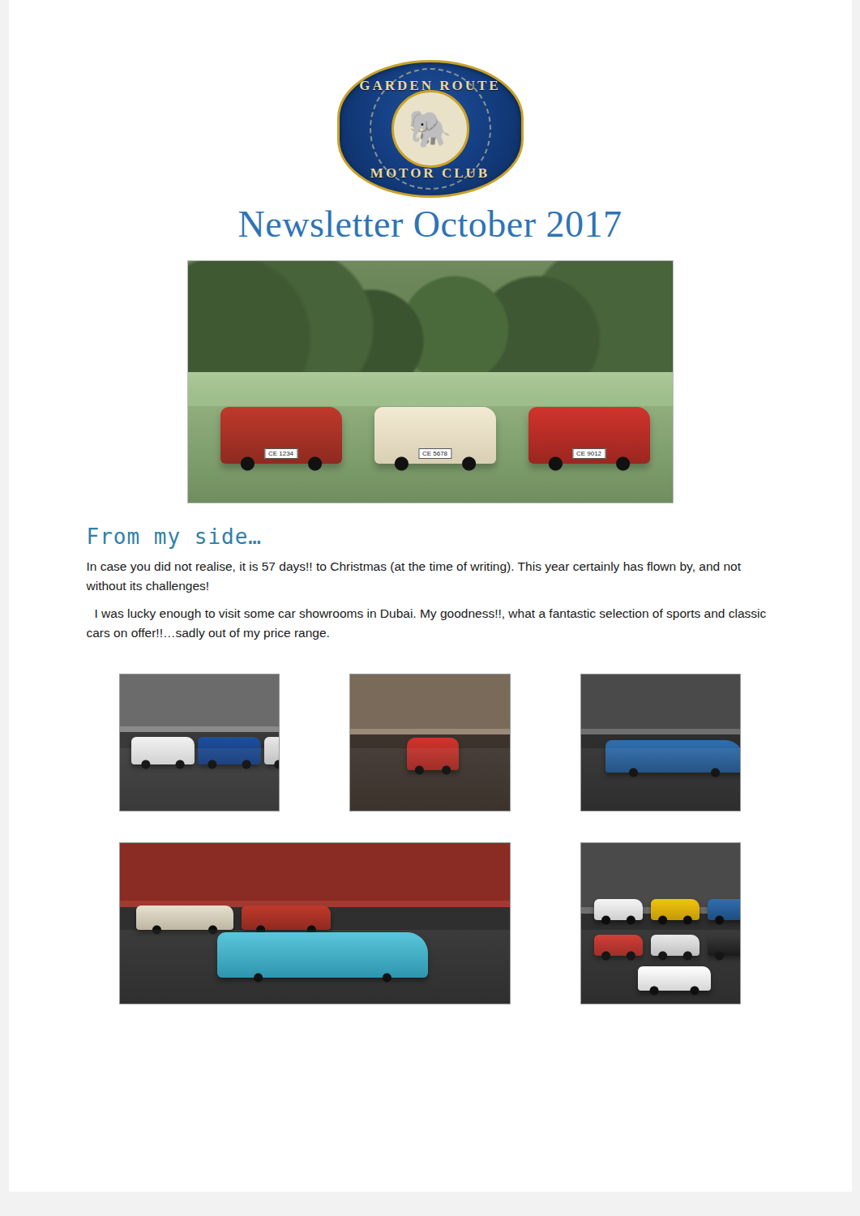GARDEN ROUTE
🐘
MOTOR CLUB
Newsletter October 2017
CE 1234
CE 5678
CE 9012
From my side…
In case you did not realise, it is 57 days!! to Christmas (at the time of writing). This year certainly has flown by, and not without its challenges!
I was lucky enough to visit some car showrooms in Dubai. My goodness!!, what a fantastic selection of sports and classic cars on offer!!…sadly out of my price range.
Three classic roadsters in a showroom
Small red classic city car
Large blue American classic with tail fins
Turquoise Corvette in the foreground of a showroom
Rows of modern supercars in a showroom